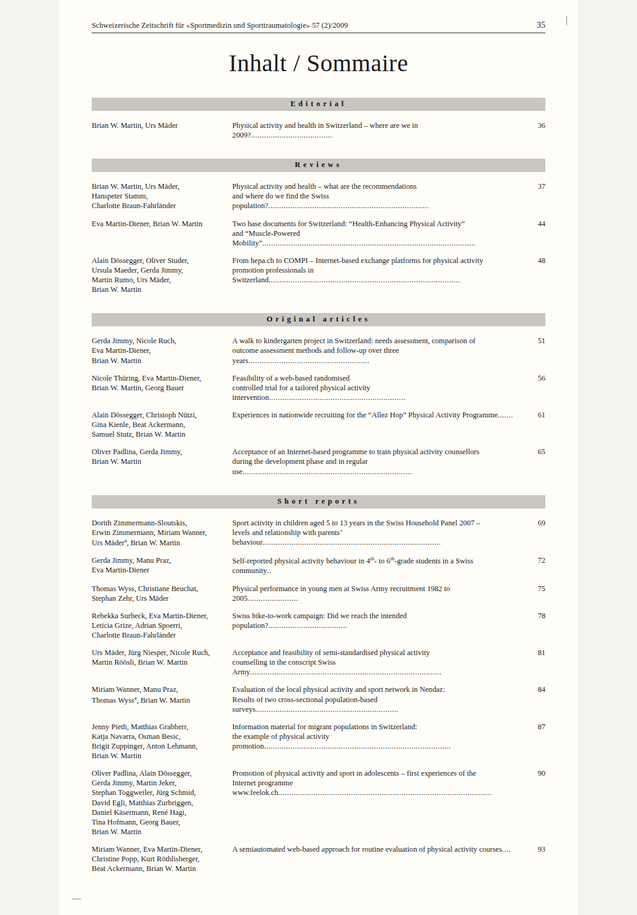Schweizerische Zeitschrift für «Sportmedizin und Sporttraumatologie» 57 (2)/2009 35
Inhalt / Sommaire
Editorial
| Brian W. Martin, Urs Mäder | Physical activity and health in Switzerland – where are we in 2009? ..................................... | 36 |
Reviews
| Brian W. Martin, Urs Mäder, Hanspeter Stamm, Charlotte Braun-Fahrländer | Physical activity and health – what are the recommendations and where do we find the Swiss population? ......................................................................... | 37 |
| Eva Martin-Diener, Brian W. Martin | Two base documents for Switzerland: “Health-Enhancing Physical Activity” and “Muscle-Powered Mobility” ................................................................................................. | 44 |
| Alain Dössegger, Oliver Studer, Ursula Maeder, Gerda Jimmy, Martin Rumo, Urs Mäder, Brian W. Martin | From hepa.ch to COMPI – Internet-based exchange platforms for physical activity promotion professionals in Switzerland ....................................................................................... | 48 |
Original articles
| Gerda Jimmy, Nicole Ruch, Eva Martin-Diener, Brian W. Martin | A walk to kindergarten project in Switzerland: needs assessment, comparison of outcome assessment methods and follow-up over three years ....................................................... | 51 |
| Nicole Thüring, Eva Martin-Diener, Brian W. Martin, Georg Bauer | Feasibility of a web-based randomised controlled trial for a tailored physical activity intervention .............................................................. | 56 |
| Alain Dössegger, Christoph Nützi, Gina Kienle, Beat Ackermann, Samuel Stutz, Brian W. Martin | Experiences in nationwide recruiting for the “Allez Hop” Physical Activity Programme ....... | 61 |
| Oliver Padlina, Gerda Jimmy, Brian W. Martin | Acceptance of an Internet-based programme to train physical activity counsellors during the development phase and in regular use ............................................................................. | 65 |
Short reports
| Dorith Zimmermann-Sloutskis, Erwin Zimmermann, Miriam Wanner, Urs Mäder a , Brian W. Martin | Sport activity in children aged 5 to 13 years in the Swiss Household Panel 2007 – levels and relationship with parents’ behaviour ................................................................................. | 69 |
| Gerda Jimmy, Manu Praz, Eva Martin-Diener | Self-reported physical activity behaviour in 4 th - to 6 th -grade students in a Swiss community .. | 72 |
| Thomas Wyss, Christiane Beuchat, Stephan Zehr, Urs Mäder | Physical performance in young men at Swiss Army recruitment 1982 to 2005 ....................... | 75 |
| Rebekka Surbeck, Eva Martin-Diener, Leticia Grize, Adrian Spoerri, Charlotte Braun-Fahrländer | Swiss bike-to-work campaign: Did we reach the intended population? .................................... | 78 |
| Urs Mäder, Jürg Niesper, Nicole Ruch, Martin Röösli, Brian W. Martin | Acceptance and feasibility of semi-standardised physical activity counselling in the conscript Swiss Army ....................................................................................... | 81 |
| Miriam Wanner, Manu Praz, Thomas Wyss a , Brian W. Martin | Evaluation of the local physical activity and sport network in Nendaz: Results of two cross-sectional population-based surveys ................................................................. | 84 |
| Jenny Pieth, Matthias Grabherr, Katja Navarra, Osman Besic, Brigit Zuppinger, Anton Lehmann, Brian W. Martin | Information material for migrant populations in Switzerland: the example of physical activity promotion ..................................................................................... | 87 |
| Oliver Padlina, Alain Dössegger, Gerda Jimmy, Martin Jeker, Stephan Toggweiler, Jürg Schmid, David Egli, Matthias Zurbriggen, Daniel Käsermann, René Hagi, Tina Hofmann, Georg Bauer, Brian W. Martin | Promotion of physical activity and sport in adolescents – first experiences of the Internet programme www.feelok.ch ................................................................................................. | 90 |
| Miriam Wanner, Eva Martin-Diener, Christine Popp, Kurt Röthlisberger, Beat Ackermann, Brian W. Martin | A semiautomated web-based approach for routine evaluation of physical activity courses .... | 93 |